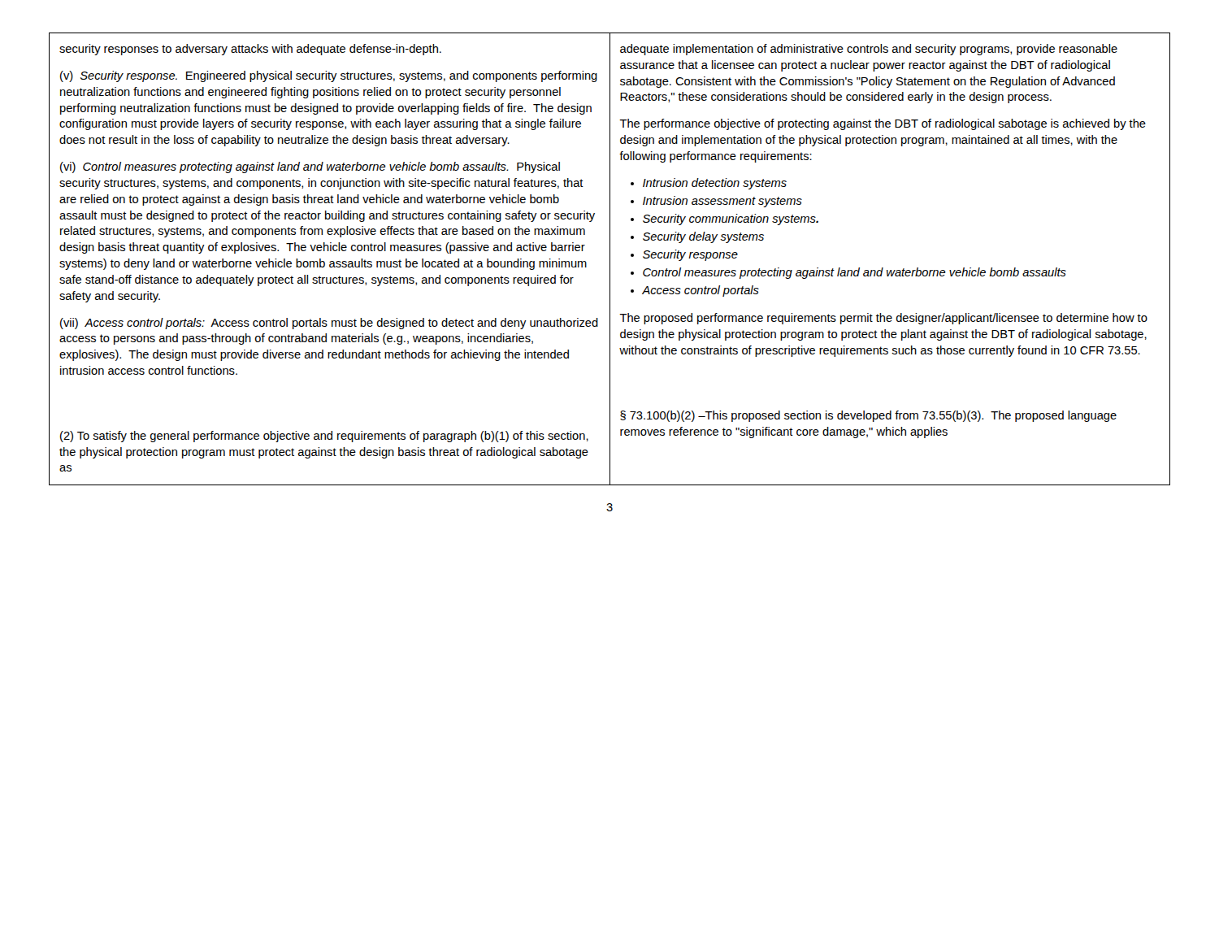| security responses to adversary attacks with adequate defense-in-depth. (v) Security response. Engineered physical security structures, systems, and components performing neutralization functions and engineered fighting positions relied on to protect security personnel performing neutralization functions must be designed to provide overlapping fields of fire. The design configuration must provide layers of security response, with each layer assuring that a single failure does not result in the loss of capability to neutralize the design basis threat adversary. (vi) Control measures protecting against land and waterborne vehicle bomb assaults. Physical security structures, systems, and components, in conjunction with site-specific natural features, that are relied on to protect against a design basis threat land vehicle and waterborne vehicle bomb assault must be designed to protect of the reactor building and structures containing safety or security related structures, systems, and components from explosive effects that are based on the maximum design basis threat quantity of explosives. The vehicle control measures (passive and active barrier systems) to deny land or waterborne vehicle bomb assaults must be located at a bounding minimum safe stand-off distance to adequately protect all structures, systems, and components required for safety and security. (vii) Access control portals: Access control portals must be designed to detect and deny unauthorized access to persons and pass-through of contraband materials (e.g., weapons, incendiaries, explosives). The design must provide diverse and redundant methods for achieving the intended intrusion access control functions. (2) To satisfy the general performance objective and requirements of paragraph (b)(1) of this section, the physical protection program must protect against the design basis threat of radiological sabotage as | adequate implementation of administrative controls and security programs, provide reasonable assurance that a licensee can protect a nuclear power reactor against the DBT of radiological sabotage. Consistent with the Commission's "Policy Statement on the Regulation of Advanced Reactors," these considerations should be considered early in the design process. The performance objective of protecting against the DBT of radiological sabotage is achieved by the design and implementation of the physical protection program, maintained at all times, with the following performance requirements: Intrusion detection systems Intrusion assessment systems Security communication systems . Security delay systems Security response Control measures protecting against land and waterborne vehicle bomb assaults Access control portals The proposed performance requirements permit the designer/applicant/licensee to determine how to design the physical protection program to protect the plant against the DBT of radiological sabotage, without the constraints of prescriptive requirements such as those currently found in 10 CFR 73.55. § 73.100(b)(2) –This proposed section is developed from 73.55(b)(3). The proposed language removes reference to "significant core damage," which applies |
3